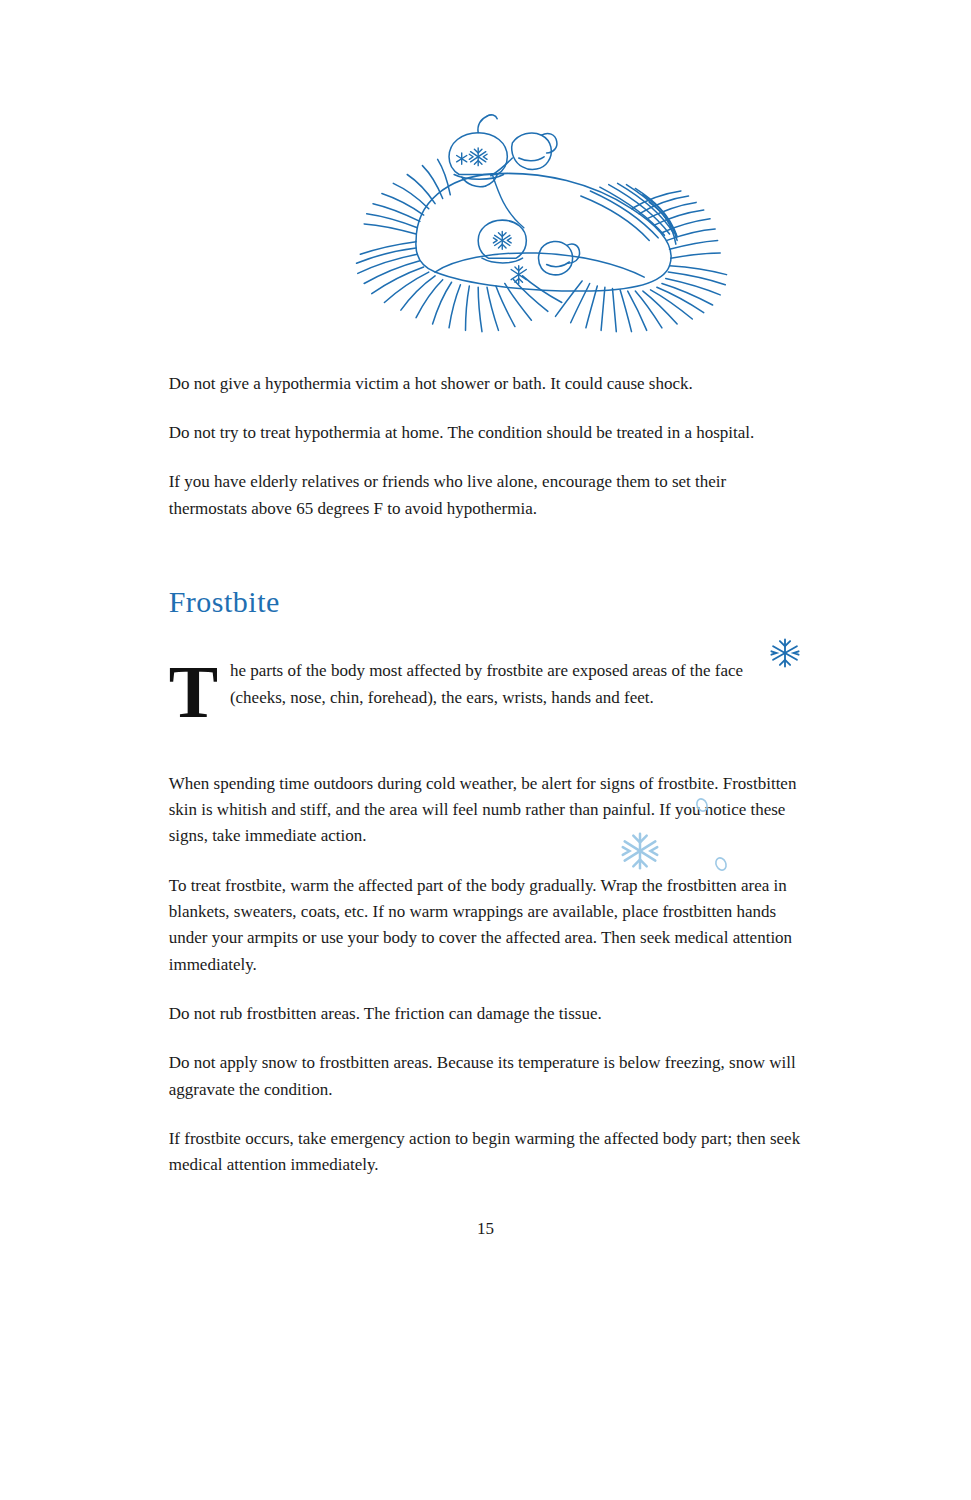Do not give a hypothermia victim a hot shower or bath. It could cause shock.
Do not try to treat hypothermia at home. The condition should be treated in a hospital.
If you have elderly relatives or friends who live alone, encourage them to set their thermostats above 65 degrees F to avoid hypothermia.
Frostbite
The parts of the body most affected by frostbite are exposed areas of the face (cheeks, nose, chin, forehead), the ears, wrists, hands and feet.
When spending time outdoors during cold weather, be alert for signs of frostbite. Frostbitten skin is whitish and stiff, and the area will feel numb rather than painful. If you notice these signs, take immediate action.
To treat frostbite, warm the affected part of the body gradually. Wrap the frostbitten area in blankets, sweaters, coats, etc. If no warm wrappings are available, place frostbitten hands under your armpits or use your body to cover the affected area. Then seek medical attention immediately.
Do not rub frostbitten areas. The friction can damage the tissue.
Do not apply snow to frostbitten areas. Because its temperature is below freezing, snow will aggravate the condition.
If frostbite occurs, take emergency action to begin warming the affected body part; then seek medical attention immediately.
15